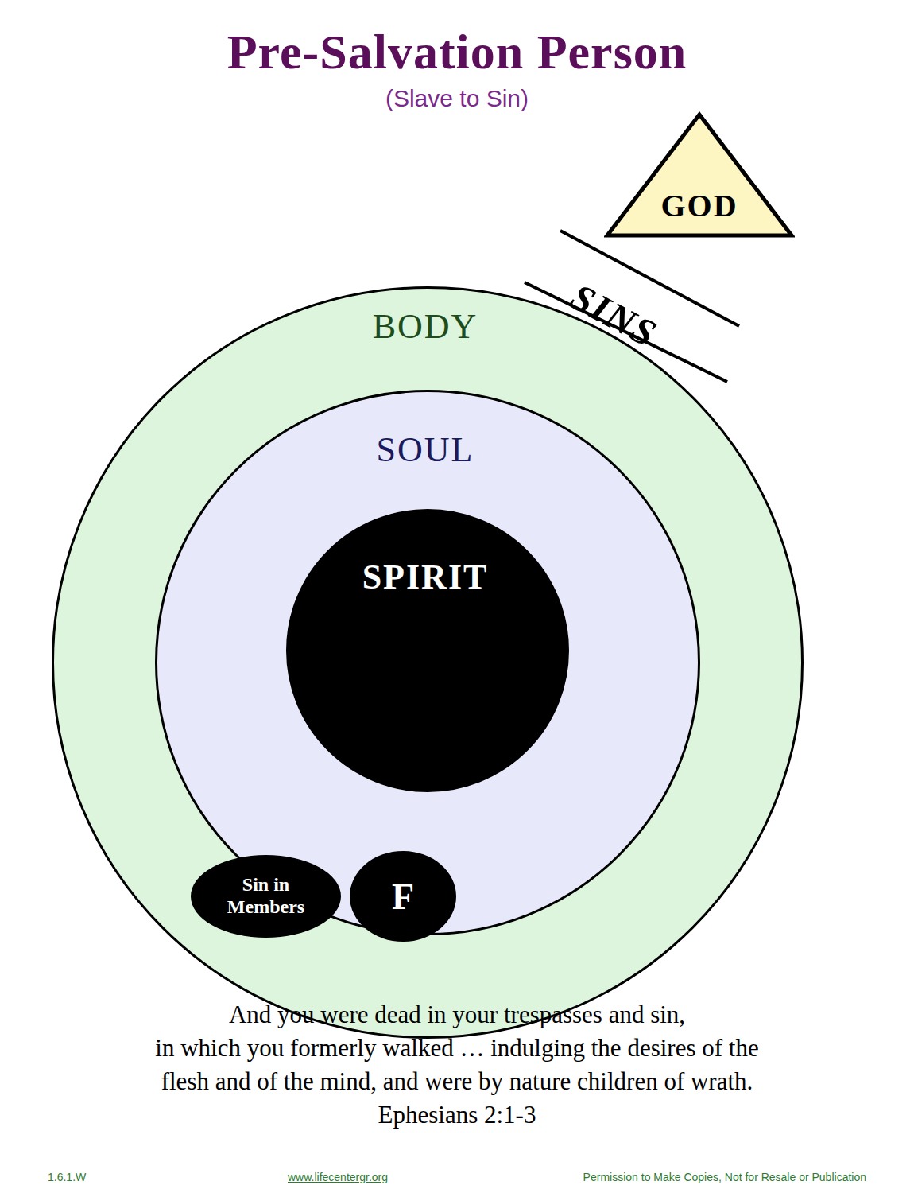Pre-Salvation Person
(Slave to Sin)
GOD
SINS
BODY
SOUL
SPIRIT
Sin in Members
F
And you were dead in your trespasses and sin,
in which you formerly walked … indulging the desires of the
flesh and of the mind, and were by nature children of wrath.
Ephesians 2:1-3
1.6.1.W www.lifecentergr.org Permission to Make Copies, Not for Resale or Publication